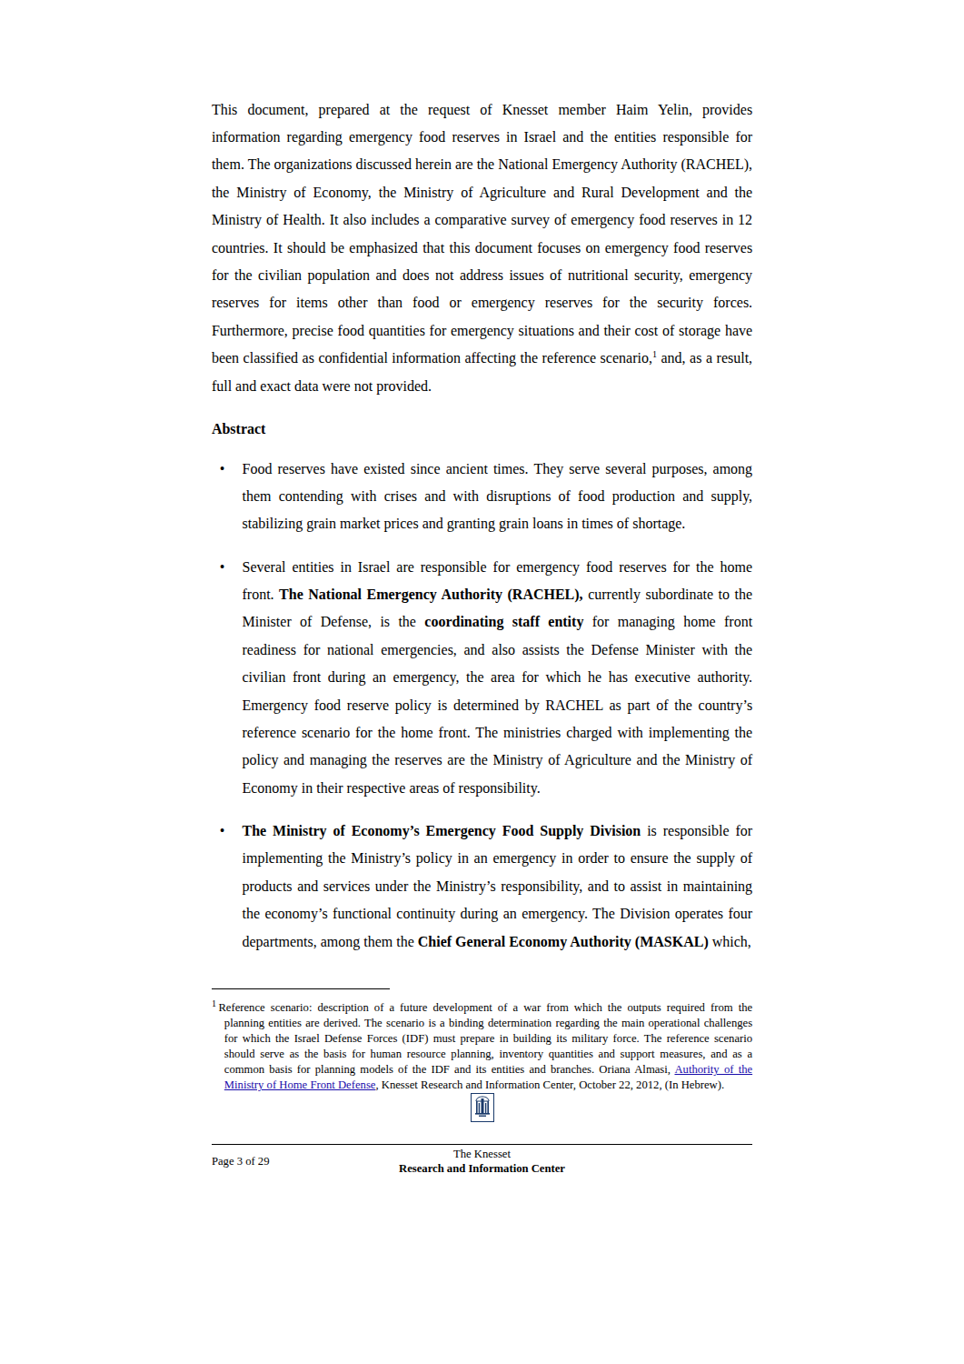This document, prepared at the request of Knesset member Haim Yelin, provides information regarding emergency food reserves in Israel and the entities responsible for them. The organizations discussed herein are the National Emergency Authority (RACHEL), the Ministry of Economy, the Ministry of Agriculture and Rural Development and the Ministry of Health. It also includes a comparative survey of emergency food reserves in 12 countries. It should be emphasized that this document focuses on emergency food reserves for the civilian population and does not address issues of nutritional security, emergency reserves for items other than food or emergency reserves for the security forces. Furthermore, precise food quantities for emergency situations and their cost of storage have been classified as confidential information affecting the reference scenario,1 and, as a result, full and exact data were not provided.
Abstract
Food reserves have existed since ancient times. They serve several purposes, among them contending with crises and with disruptions of food production and supply, stabilizing grain market prices and granting grain loans in times of shortage.
Several entities in Israel are responsible for emergency food reserves for the home front. The National Emergency Authority (RACHEL), currently subordinate to the Minister of Defense, is the coordinating staff entity for managing home front readiness for national emergencies, and also assists the Defense Minister with the civilian front during an emergency, the area for which he has executive authority. Emergency food reserve policy is determined by RACHEL as part of the country’s reference scenario for the home front. The ministries charged with implementing the policy and managing the reserves are the Ministry of Agriculture and the Ministry of Economy in their respective areas of responsibility.
The Ministry of Economy’s Emergency Food Supply Division is responsible for implementing the Ministry’s policy in an emergency in order to ensure the supply of products and services under the Ministry’s responsibility, and to assist in maintaining the economy’s functional continuity during an emergency. The Division operates four departments, among them the Chief General Economy Authority (MASKAL) which,
1 Reference scenario: description of a future development of a war from which the outputs required from the planning entities are derived. The scenario is a binding determination regarding the main operational challenges for which the Israel Defense Forces (IDF) must prepare in building its military force. The reference scenario should serve as the basis for human resource planning, inventory quantities and support measures, and as a common basis for planning models of the IDF and its entities and branches. Oriana Almasi, Authority of the Ministry of Home Front Defense, Knesset Research and Information Center, October 22, 2012, (In Hebrew).
Page 3 of 29
The Knesset Research and Information Center